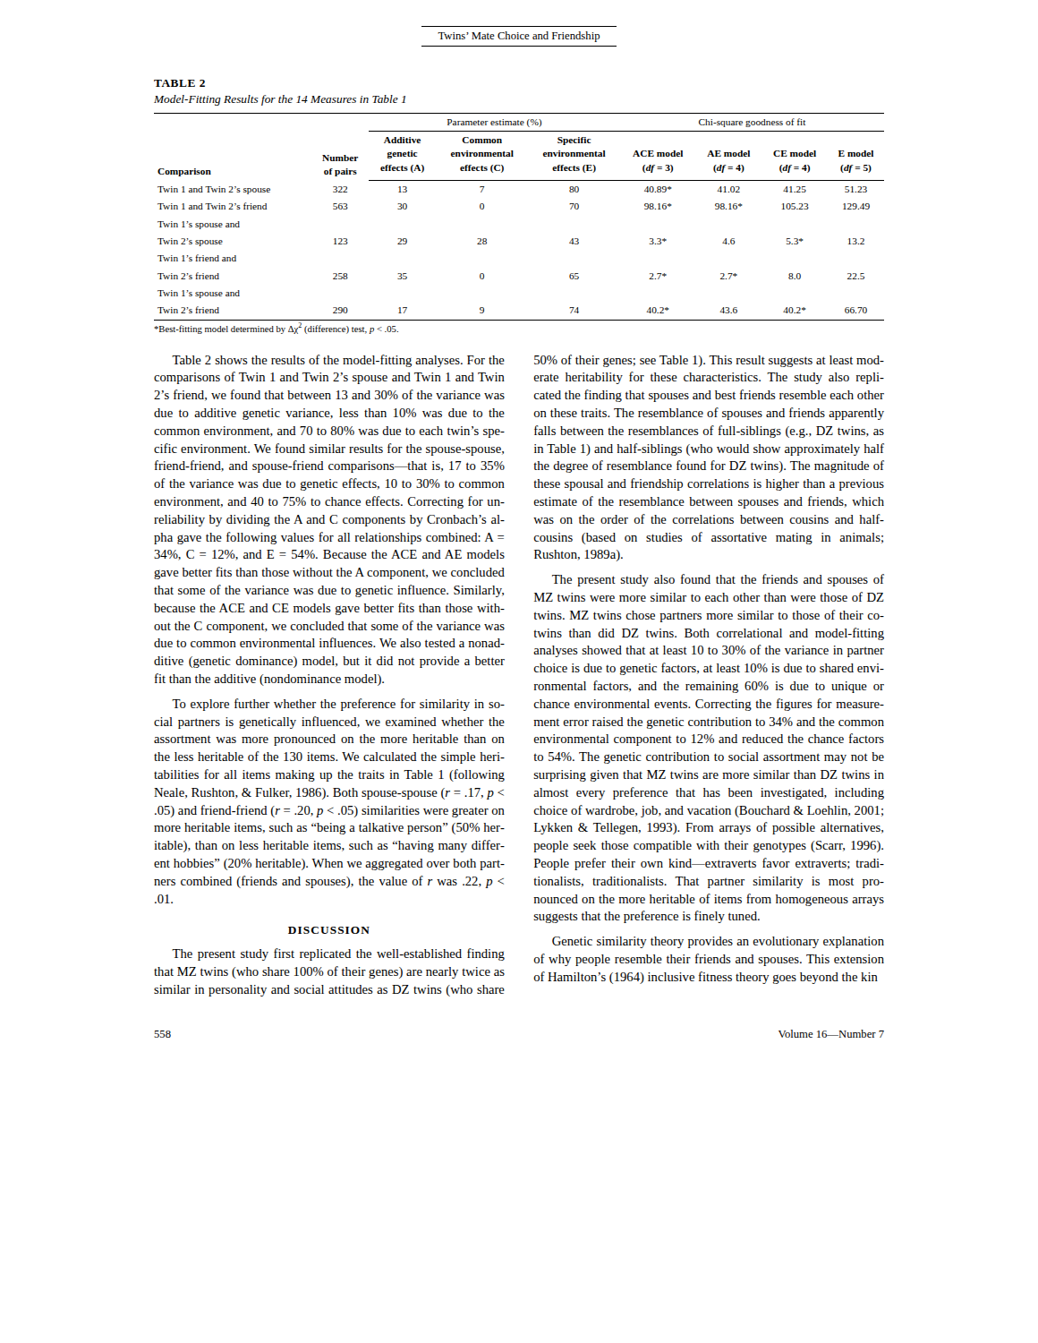Twins’ Mate Choice and Friendship
TABLE 2 Model-Fitting Results for the 14 Measures in Table 1
| Comparison | Number of pairs | Parameter estimate (%) | Chi-square goodness of fit |
| --- | --- | --- | --- |
| Additive genetic effects (A) | Common environmental effects (C) | Specific environmental effects (E) | ACE model ( df = 3) | AE model ( df = 4) | CE model ( df = 4) | E model ( df = 5) |
| Twin 1 and Twin 2’s spouse | 322 | 13 | 7 | 80 | 40.89* | 41.02 | 41.25 | 51.23 |
| Twin 1 and Twin 2’s friend | 563 | 30 | 0 | 70 | 98.16* | 98.16* | 105.23 | 129.49 |
| Twin 1’s spouse and | | | | | | | | |
| Twin 2’s spouse | 123 | 29 | 28 | 43 | 3.3* | 4.6 | 5.3* | 13.2 |
| Twin 1’s friend and | | | | | | | | |
| Twin 2’s friend | 258 | 35 | 0 | 65 | 2.7* | 2.7* | 8.0 | 22.5 |
| Twin 1’s spouse and | | | | | | | | |
| Twin 2’s friend | 290 | 17 | 9 | 74 | 40.2* | 43.6 | 40.2* | 66.70 |
*Best-fitting model determined by Δχ2 (difference) test, p < .05.
Table 2 shows the results of the model-fitting analyses. For the comparisons of Twin 1 and Twin 2’s spouse and Twin 1 and Twin 2’s friend, we found that between 13 and 30% of the variance was due to additive genetic variance, less than 10% was due to the common environment, and 70 to 80% was due to each twin’s specific environment. We found similar results for the spouse-spouse, friend-friend, and spouse-friend comparisons—that is, 17 to 35% of the variance was due to genetic effects, 10 to 30% to common environment, and 40 to 75% to chance effects. Correcting for unreliability by dividing the A and C components by Cronbach’s alpha gave the following values for all relationships combined: A = 34%, C = 12%, and E = 54%. Because the ACE and AE models gave better fits than those without the A component, we concluded that some of the variance was due to genetic influence. Similarly, because the ACE and CE models gave better fits than those without the C component, we concluded that some of the variance was due to common environmental influences. We also tested a nonadditive (genetic dominance) model, but it did not provide a better fit than the additive (nondominance model).
To explore further whether the preference for similarity in social partners is genetically influenced, we examined whether the assortment was more pronounced on the more heritable than on the less heritable of the 130 items. We calculated the simple heritabilities for all items making up the traits in Table 1 (following Neale, Rushton, & Fulker, 1986). Both spouse-spouse (r = .17, p < .05) and friend-friend (r = .20, p < .05) similarities were greater on more heritable items, such as “being a talkative person” (50% heritable), than on less heritable items, such as “having many different hobbies” (20% heritable). When we aggregated over both partners combined (friends and spouses), the value of r was .22, p < .01.
DISCUSSION
The present study first replicated the well-established finding that MZ twins (who share 100% of their genes) are nearly twice as similar in personality and social attitudes as DZ twins (who share 50% of their genes; see Table 1). This result suggests at least moderate heritability for these characteristics. The study also replicated the finding that spouses and best friends resemble each other on these traits. The resemblance of spouses and friends apparently falls between the resemblances of full-siblings (e.g., DZ twins, as in Table 1) and half-siblings (who would show approximately half the degree of resemblance found for DZ twins). The magnitude of these spousal and friendship correlations is higher than a previous estimate of the resemblance between spouses and friends, which was on the order of the correlations between cousins and half-cousins (based on studies of assortative mating in animals; Rushton, 1989a).
The present study also found that the friends and spouses of MZ twins were more similar to each other than were those of DZ twins. MZ twins chose partners more similar to those of their co-twins than did DZ twins. Both correlational and model-fitting analyses showed that at least 10 to 30% of the variance in partner choice is due to genetic factors, at least 10% is due to shared environmental factors, and the remaining 60% is due to unique or chance environmental events. Correcting the figures for measurement error raised the genetic contribution to 34% and the common environmental component to 12% and reduced the chance factors to 54%. The genetic contribution to social assortment may not be surprising given that MZ twins are more similar than DZ twins in almost every preference that has been investigated, including choice of wardrobe, job, and vacation (Bouchard & Loehlin, 2001; Lykken & Tellegen, 1993). From arrays of possible alternatives, people seek those compatible with their genotypes (Scarr, 1996). People prefer their own kind—extraverts favor extraverts; traditionalists, traditionalists. That partner similarity is most pronounced on the more heritable of items from homogeneous arrays suggests that the preference is finely tuned.
Genetic similarity theory provides an evolutionary explanation of why people resemble their friends and spouses. This extension of Hamilton’s (1964) inclusive fitness theory goes beyond the kin
558
Volume 16—Number 7